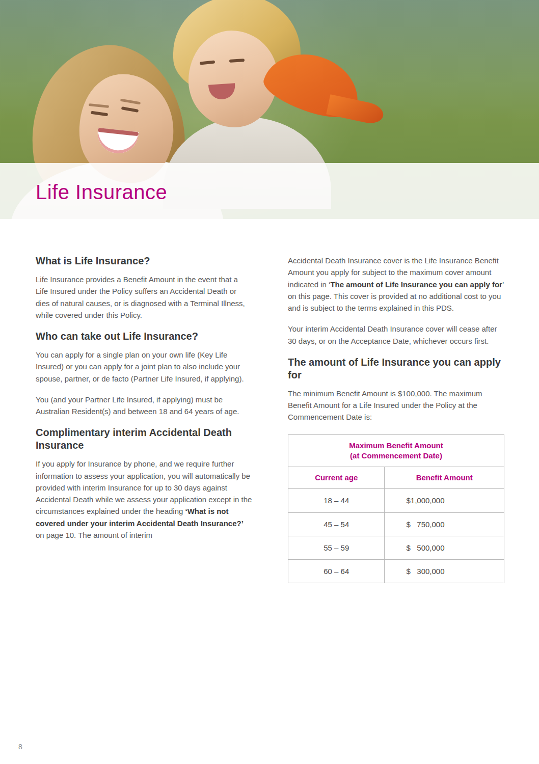Life Insurance
What is Life Insurance?
Life Insurance provides a Benefit Amount in the event that a Life Insured under the Policy suffers an Accidental Death or dies of natural causes, or is diagnosed with a Terminal Illness, while covered under this Policy.
Who can take out Life Insurance?
You can apply for a single plan on your own life (Key Life Insured) or you can apply for a joint plan to also include your spouse, partner, or de facto (Partner Life Insured, if applying).
You (and your Partner Life Insured, if applying) must be Australian Resident(s) and between 18 and 64 years of age.
Complimentary interim Accidental Death Insurance
If you apply for Insurance by phone, and we require further information to assess your application, you will automatically be provided with interim Insurance for up to 30 days against Accidental Death while we assess your application except in the circumstances explained under the heading ‘What is not covered under your interim Accidental Death Insurance?’ on page 10. The amount of interim
Accidental Death Insurance cover is the Life Insurance Benefit Amount you apply for subject to the maximum cover amount indicated in ‘The amount of Life Insurance you can apply for’ on this page. This cover is provided at no additional cost to you and is subject to the terms explained in this PDS.
Your interim Accidental Death Insurance cover will cease after 30 days, or on the Acceptance Date, whichever occurs first.
The amount of Life Insurance you can apply for
The minimum Benefit Amount is $100,000. The maximum Benefit Amount for a Life Insured under the Policy at the Commencement Date is:
| Maximum Benefit Amount (at Commencement Date) |
| --- |
| Current age | Benefit Amount |
| 18 – 44 | $1,000,000 |
| 45 – 54 | $ 750,000 |
| 55 – 59 | $ 500,000 |
| 60 – 64 | $ 300,000 |
8